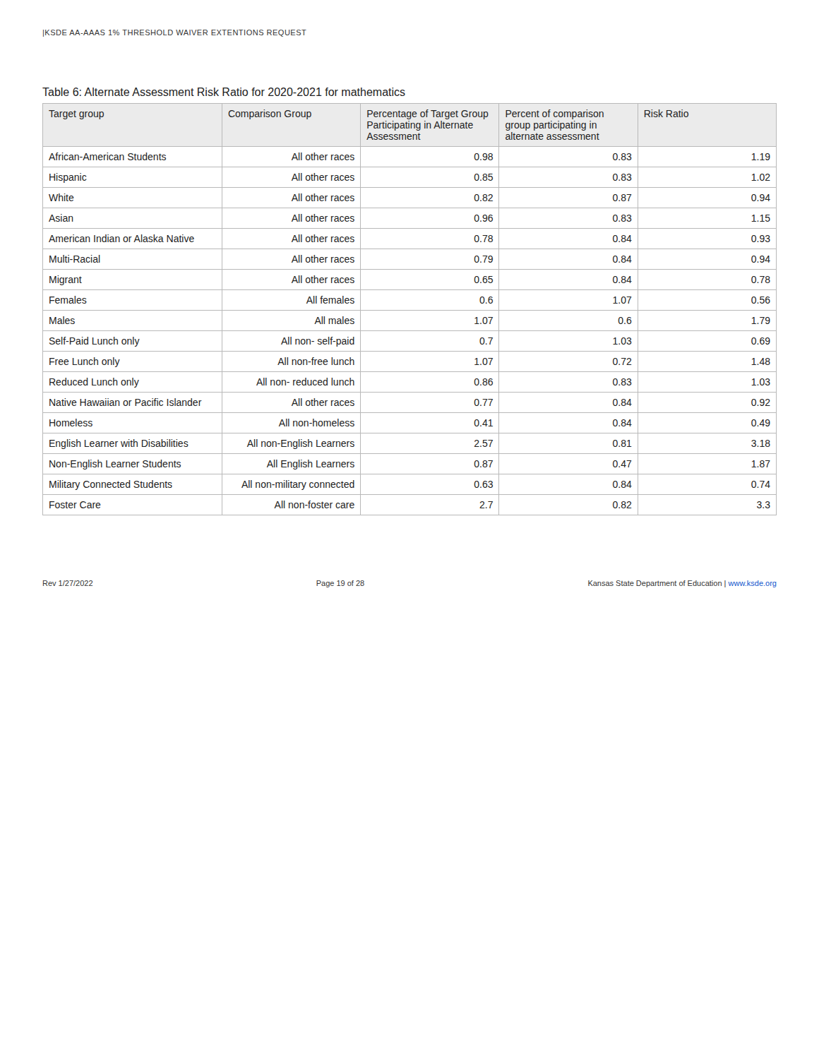|KSDE AA-AAAS 1% THRESHOLD WAIVER EXTENTIONS REQUEST
Table 6: Alternate Assessment Risk Ratio for 2020-2021 for mathematics
| Target group | Comparison Group | Percentage of Target Group Participating in Alternate Assessment | Percent of comparison group participating in alternate assessment | Risk Ratio |
| --- | --- | --- | --- | --- |
| African-American Students | All other races | 0.98 | 0.83 | 1.19 |
| Hispanic | All other races | 0.85 | 0.83 | 1.02 |
| White | All other races | 0.82 | 0.87 | 0.94 |
| Asian | All other races | 0.96 | 0.83 | 1.15 |
| American Indian or Alaska Native | All other races | 0.78 | 0.84 | 0.93 |
| Multi-Racial | All other races | 0.79 | 0.84 | 0.94 |
| Migrant | All other races | 0.65 | 0.84 | 0.78 |
| Females | All females | 0.6 | 1.07 | 0.56 |
| Males | All males | 1.07 | 0.6 | 1.79 |
| Self-Paid Lunch only | All non- self-paid | 0.7 | 1.03 | 0.69 |
| Free Lunch only | All non-free lunch | 1.07 | 0.72 | 1.48 |
| Reduced Lunch only | All non- reduced lunch | 0.86 | 0.83 | 1.03 |
| Native Hawaiian or Pacific Islander | All other races | 0.77 | 0.84 | 0.92 |
| Homeless | All non-homeless | 0.41 | 0.84 | 0.49 |
| English Learner with Disabilities | All non-English Learners | 2.57 | 0.81 | 3.18 |
| Non-English Learner Students | All English Learners | 0.87 | 0.47 | 1.87 |
| Military Connected Students | All non-military connected | 0.63 | 0.84 | 0.74 |
| Foster Care | All non-foster care | 2.7 | 0.82 | 3.3 |
Rev 1/27/2022
Page 19 of 28
Kansas State Department of Education | www.ksde.org